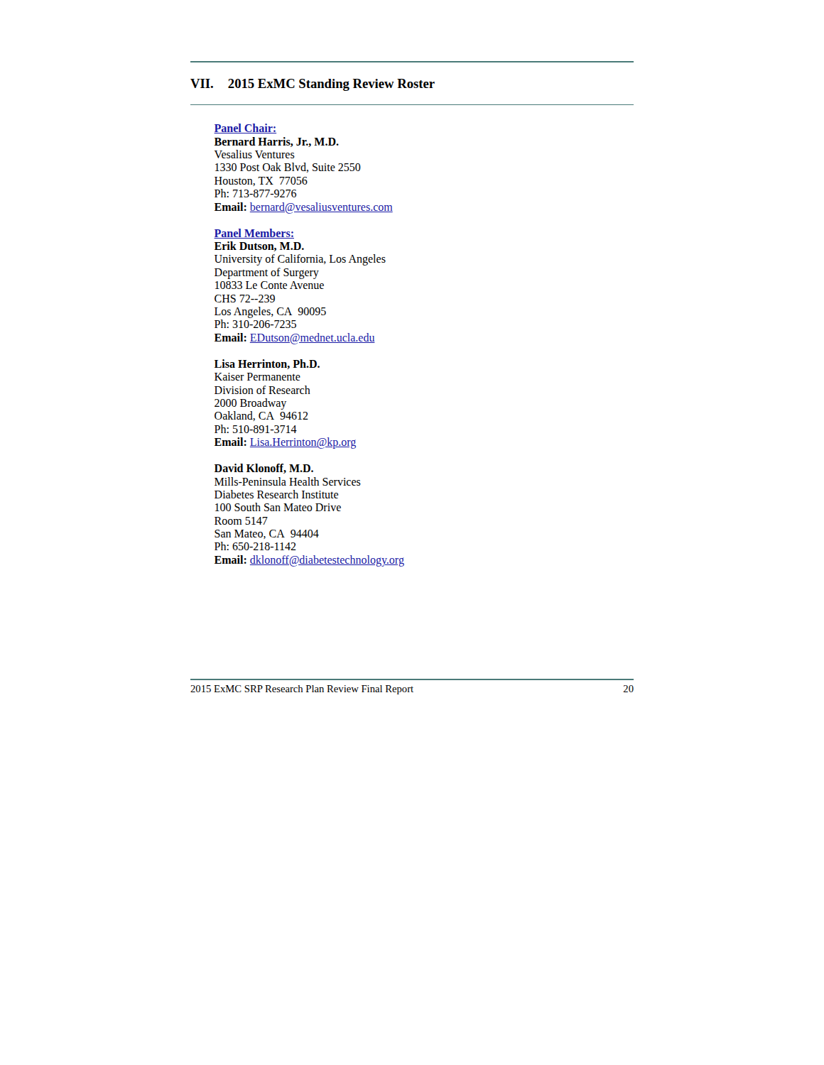VII. 2015 ExMC Standing Review Roster
Panel Chair:
Bernard Harris, Jr., M.D.
Vesalius Ventures
1330 Post Oak Blvd, Suite 2550
Houston, TX 77056
Ph: 713-877-9276
Email: bernard@vesaliusventures.com
Panel Members:
Erik Dutson, M.D.
University of California, Los Angeles
Department of Surgery
10833 Le Conte Avenue
CHS 72--239
Los Angeles, CA 90095
Ph: 310-206-7235
Email: EDutson@mednet.ucla.edu
Lisa Herrinton, Ph.D.
Kaiser Permanente
Division of Research
2000 Broadway
Oakland, CA 94612
Ph: 510-891-3714
Email: Lisa.Herrinton@kp.org
David Klonoff, M.D.
Mills-Peninsula Health Services
Diabetes Research Institute
100 South San Mateo Drive
Room 5147
San Mateo, CA 94404
Ph: 650-218-1142
Email: dklonoff@diabetestechnology.org
2015 ExMC SRP Research Plan Review Final Report 20